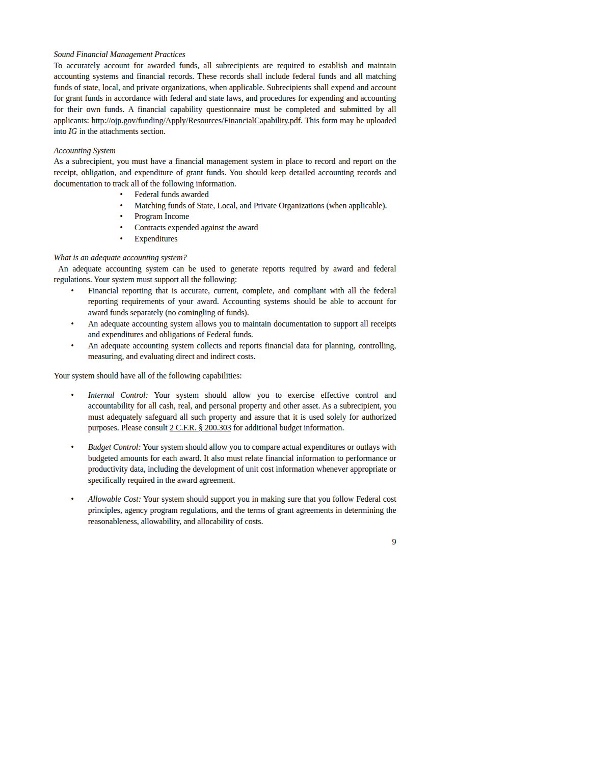Sound Financial Management Practices
To accurately account for awarded funds, all subrecipients are required to establish and maintain accounting systems and financial records. These records shall include federal funds and all matching funds of state, local, and private organizations, when applicable. Subrecipients shall expend and account for grant funds in accordance with federal and state laws, and procedures for expending and accounting for their own funds. A financial capability questionnaire must be completed and submitted by all applicants: http://ojp.gov/funding/Apply/Resources/FinancialCapability.pdf. This form may be uploaded into IG in the attachments section.
Accounting System
As a subrecipient, you must have a financial management system in place to record and report on the receipt, obligation, and expenditure of grant funds. You should keep detailed accounting records and documentation to track all of the following information.
Federal funds awarded
Matching funds of State, Local, and Private Organizations (when applicable).
Program Income
Contracts expended against the award
Expenditures
What is an adequate accounting system?
An adequate accounting system can be used to generate reports required by award and federal regulations. Your system must support all the following:
Financial reporting that is accurate, current, complete, and compliant with all the federal reporting requirements of your award. Accounting systems should be able to account for award funds separately (no comingling of funds).
An adequate accounting system allows you to maintain documentation to support all receipts and expenditures and obligations of Federal funds.
An adequate accounting system collects and reports financial data for planning, controlling, measuring, and evaluating direct and indirect costs.
Your system should have all of the following capabilities:
Internal Control: Your system should allow you to exercise effective control and accountability for all cash, real, and personal property and other asset. As a subrecipient, you must adequately safeguard all such property and assure that it is used solely for authorized purposes. Please consult 2 C.F.R. § 200.303 for additional budget information.
Budget Control: Your system should allow you to compare actual expenditures or outlays with budgeted amounts for each award. It also must relate financial information to performance or productivity data, including the development of unit cost information whenever appropriate or specifically required in the award agreement.
Allowable Cost: Your system should support you in making sure that you follow Federal cost principles, agency program regulations, and the terms of grant agreements in determining the reasonableness, allowability, and allocability of costs.
9